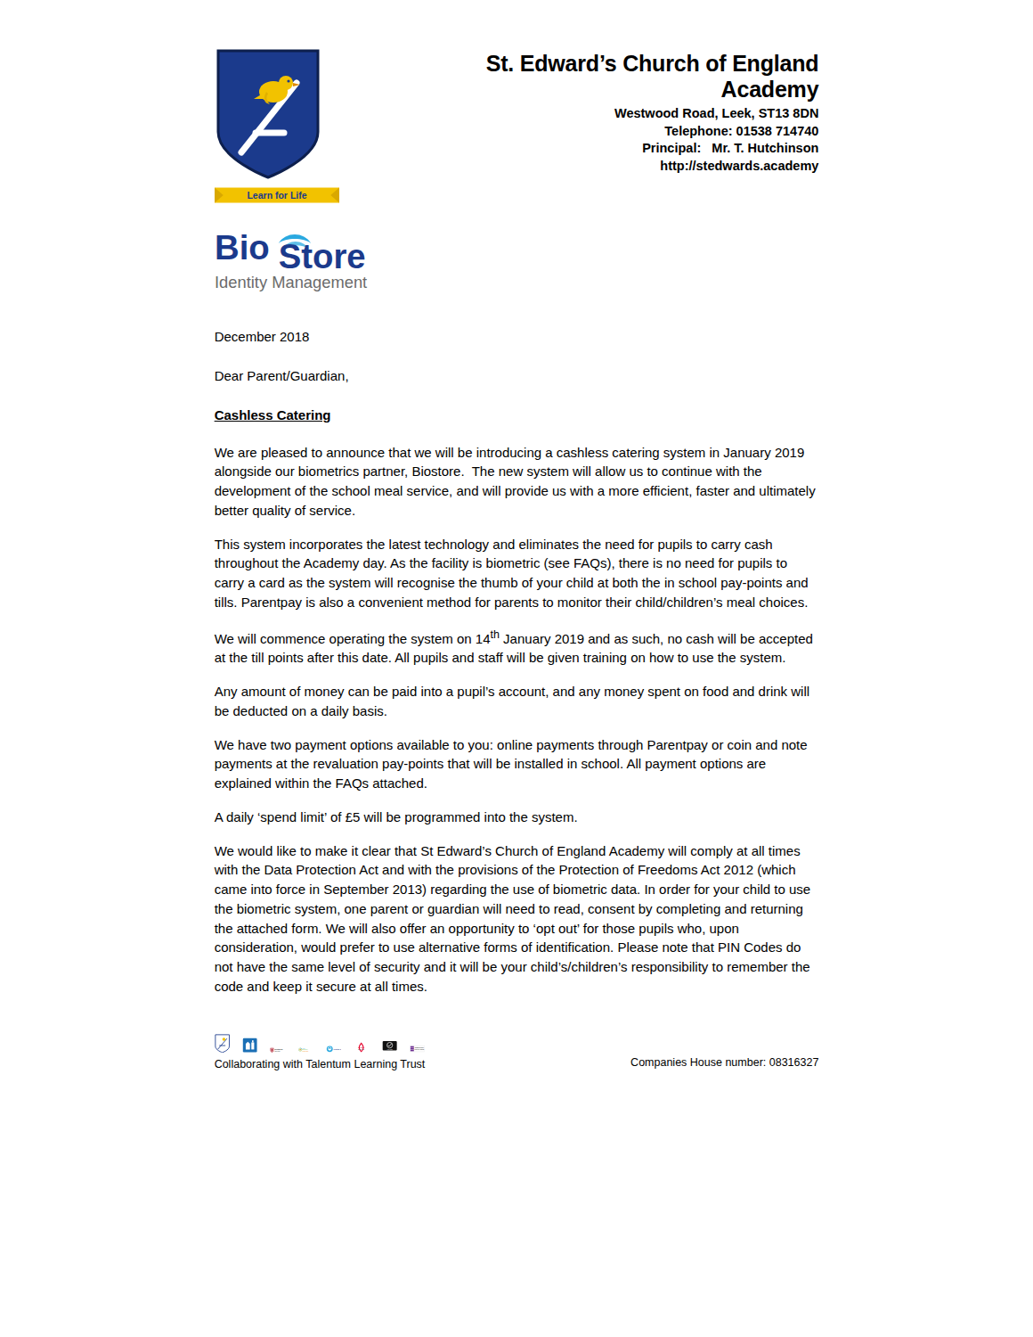Learn for Life Bio Store Identity Management
St. Edward’s Church of England Academy
Westwood Road, Leek, ST13 8DN
Telephone: 01538 714740
Principal: Mr. T. Hutchinson
http://stedwards.academy
December 2018
Dear Parent/Guardian,
Cashless Catering
We are pleased to announce that we will be introducing a cashless catering system in January 2019 alongside our biometrics partner, Biostore. The new system will allow us to continue with the development of the school meal service, and will provide us with a more efficient, faster and ultimately better quality of service.
This system incorporates the latest technology and eliminates the need for pupils to carry cash throughout the Academy day. As the facility is biometric (see FAQs), there is no need for pupils to carry a card as the system will recognise the thumb of your child at both the in school pay-points and tills. Parentpay is also a convenient method for parents to monitor their child/children’s meal choices.
We will commence operating the system on 14th January 2019 and as such, no cash will be accepted at the till points after this date. All pupils and staff will be given training on how to use the system.
Any amount of money can be paid into a pupil’s account, and any money spent on food and drink will be deducted on a daily basis.
We have two payment options available to you: online payments through Parentpay or coin and note payments at the revaluation pay-points that will be installed in school. All payment options are explained within the FAQs attached.
A daily ‘spend limit’ of £5 will be programmed into the system.
We would like to make it clear that St Edward’s Church of England Academy will comply at all times with the Data Protection Act and with the provisions of the Protection of Freedoms Act 2012 (which came into force in September 2013) regarding the use of biometric data. In order for your child to use the biometric system, one parent or guardian will need to read, consent by completing and returning the attached form. We will also offer an opportunity to ‘opt out’ for those pupils who, upon consideration, would prefer to use alternative forms of identification. Please note that PIN Codes do not have the same level of security and it will be your child’s/children’s responsibility to remember the code and keep it secure at all times.
Westwood College Leek Education Partnership Healthy School SPORT ENGLAND AWARD BRITISH COUNCIL INTERNATIONAL SCHOOL AWARD
Collaborating with Talentum Learning Trust
Companies House number: 08316327